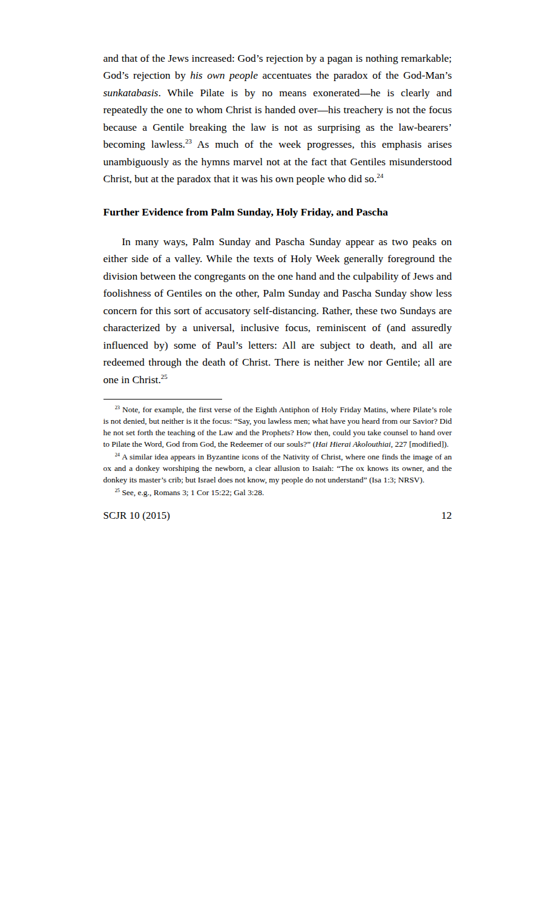and that of the Jews increased: God’s rejection by a pagan is nothing remarkable; God’s rejection by his own people accentuates the paradox of the God-Man’s sunkatabasis. While Pilate is by no means exonerated—he is clearly and repeatedly the one to whom Christ is handed over—his treachery is not the focus because a Gentile breaking the law is not as surprising as the law-bearers’ becoming lawless.23 As much of the week progresses, this emphasis arises unambiguously as the hymns marvel not at the fact that Gentiles misunderstood Christ, but at the paradox that it was his own people who did so.24
Further Evidence from Palm Sunday, Holy Friday, and Pascha
In many ways, Palm Sunday and Pascha Sunday appear as two peaks on either side of a valley. While the texts of Holy Week generally foreground the division between the congregants on the one hand and the culpability of Jews and foolishness of Gentiles on the other, Palm Sunday and Pascha Sunday show less concern for this sort of accusatory self-distancing. Rather, these two Sundays are characterized by a universal, inclusive focus, reminiscent of (and assuredly influenced by) some of Paul’s letters: All are subject to death, and all are redeemed through the death of Christ. There is neither Jew nor Gentile; all are one in Christ.25
23 Note, for example, the first verse of the Eighth Antiphon of Holy Friday Matins, where Pilate’s role is not denied, but neither is it the focus: “Say, you lawless men; what have you heard from our Savior? Did he not set forth the teaching of the Law and the Prophets? How then, could you take counsel to hand over to Pilate the Word, God from God, the Redeemer of our souls?” (Hai Hierai Akolouthiai, 227 [modified]).
24 A similar idea appears in Byzantine icons of the Nativity of Christ, where one finds the image of an ox and a donkey worshiping the newborn, a clear allusion to Isaiah: “The ox knows its owner, and the donkey its master’s crib; but Israel does not know, my people do not understand” (Isa 1:3; NRSV).
25 See, e.g., Romans 3; 1 Cor 15:22; Gal 3:28.
SCJR 10 (2015)
12